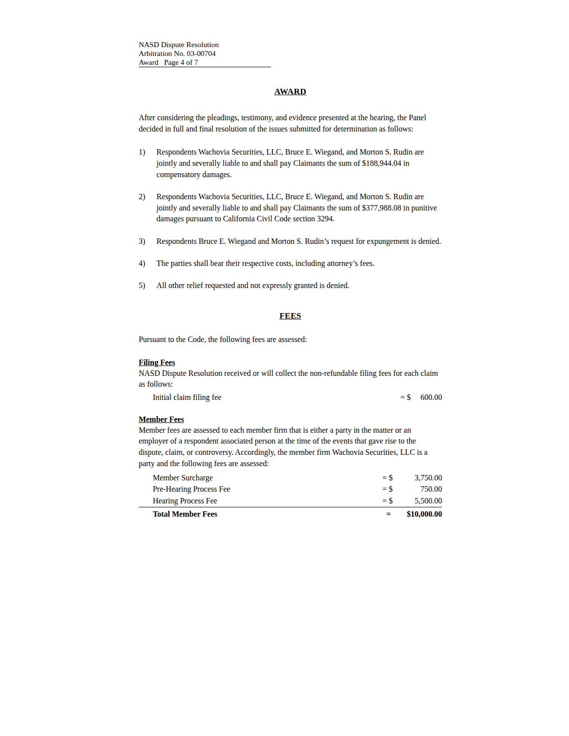NASD Dispute Resolution
Arbitration No. 03-00704
Award Page 4 of 7
AWARD
After considering the pleadings, testimony, and evidence presented at the hearing, the Panel decided in full and final resolution of the issues submitted for determination as follows:
1) Respondents Wachovia Securities, LLC, Bruce E. Wiegand, and Morton S. Rudin are jointly and severally liable to and shall pay Claimants the sum of $188,944.04 in compensatory damages.
2) Respondents Wachovia Securities, LLC, Bruce E. Wiegand, and Morton S. Rudin are jointly and severally liable to and shall pay Claimants the sum of $377,988.08 in punitive damages pursuant to California Civil Code section 3294.
3) Respondents Bruce E. Wiegand and Morton S. Rudin’s request for expungement is denied.
4) The parties shall bear their respective costs, including attorney’s fees.
5) All other relief requested and not expressly granted is denied.
FEES
Pursuant to the Code, the following fees are assessed:
Filing Fees
NASD Dispute Resolution received or will collect the non-refundable filing fees for each claim as follows:
Initial claim filing fee = $ 600.00
Member Fees
Member fees are assessed to each member firm that is either a party in the matter or an employer of a respondent associated person at the time of the events that gave rise to the dispute, claim, or controversy. Accordingly, the member firm Wachovia Securities, LLC is a party and the following fees are assessed:
| Member Surcharge | = $ | 3,750.00 |
| Pre-Hearing Process Fee | = $ | 750.00 |
| Hearing Process Fee | = $ | 5,500.00 |
| Total Member Fees | = | $10,000.00 |